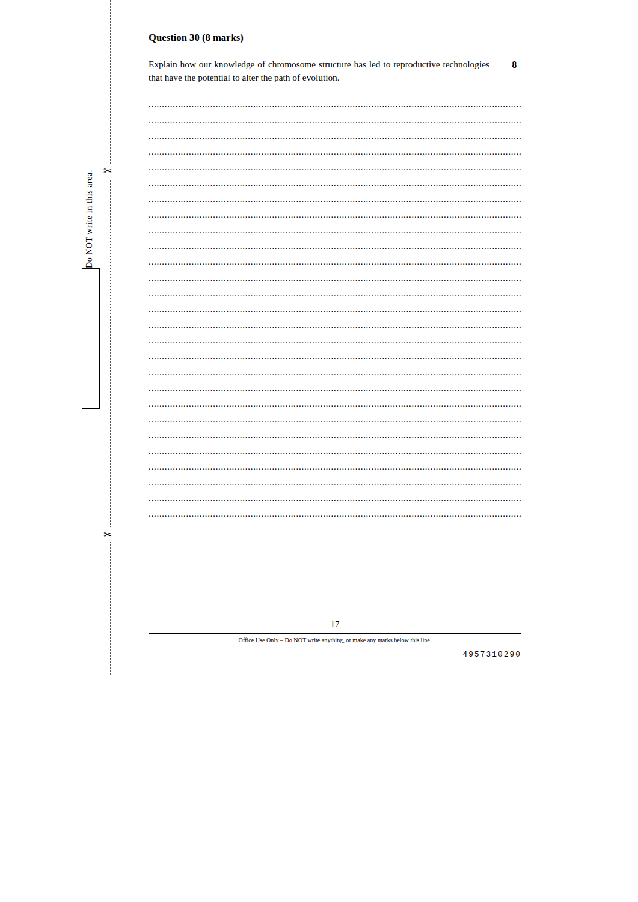✂
✂
Do NOT write in this area.
Question 30 (8 marks)
8 Explain how our knowledge of chromosome structure has led to reproductive technologies that have the potential to alter the path of evolution.
.............................................................................................................................................
.............................................................................................................................................
.............................................................................................................................................
.............................................................................................................................................
.............................................................................................................................................
.............................................................................................................................................
.............................................................................................................................................
.............................................................................................................................................
.............................................................................................................................................
.............................................................................................................................................
.............................................................................................................................................
.............................................................................................................................................
.............................................................................................................................................
.............................................................................................................................................
.............................................................................................................................................
.............................................................................................................................................
.............................................................................................................................................
.............................................................................................................................................
.............................................................................................................................................
.............................................................................................................................................
.............................................................................................................................................
.............................................................................................................................................
.............................................................................................................................................
.............................................................................................................................................
.............................................................................................................................................
.............................................................................................................................................
.............................................................................................................................................
– 17 –
Office Use Only – Do NOT write anything, or make any marks below this line.
4957310290